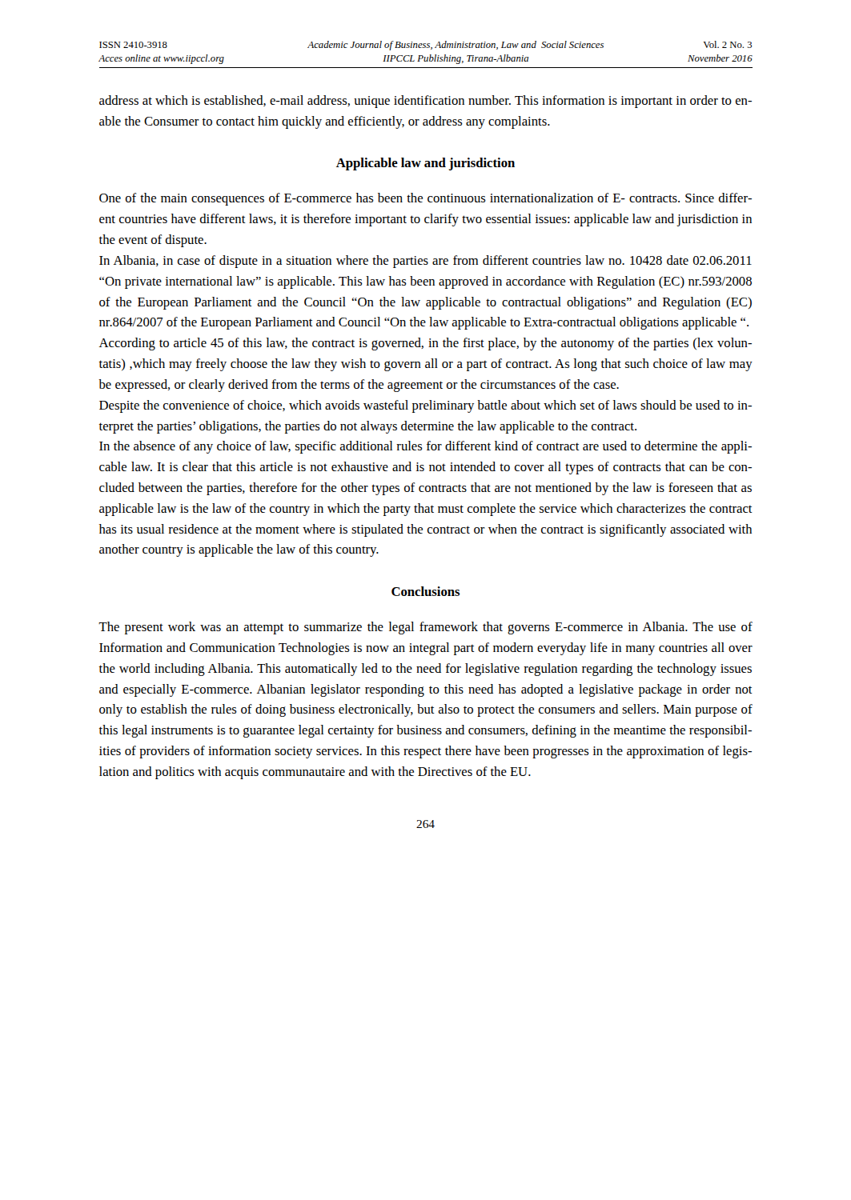ISSN 2410-3918
Acces online at www.iipccl.org
Academic Journal of Business, Administration, Law and Social Sciences
IIPCCL Publishing, Tirana-Albania
Vol. 2 No. 3
November 2016
address at which is established, e-mail address, unique identification number. This information is important in order to enable the Consumer to contact him quickly and efficiently, or address any complaints.
Applicable law and jurisdiction
One of the main consequences of E-commerce has been the continuous internationalization of E- contracts. Since different countries have different laws, it is therefore important to clarify two essential issues: applicable law and jurisdiction in the event of dispute.
In Albania, in case of dispute in a situation where the parties are from different countries law no. 10428 date 02.06.2011 “On private international law” is applicable. This law has been approved in accordance with Regulation (EC) nr.593/2008 of the European Parliament and the Council “On the law applicable to contractual obligations” and Regulation (EC) nr.864/2007 of the European Parliament and Council “On the law applicable to Extra-contractual obligations applicable “.
According to article 45 of this law, the contract is governed, in the first place, by the autonomy of the parties (lex voluntatis) ,which may freely choose the law they wish to govern all or a part of contract. As long that such choice of law may be expressed, or clearly derived from the terms of the agreement or the circumstances of the case.
Despite the convenience of choice, which avoids wasteful preliminary battle about which set of laws should be used to interpret the parties’ obligations, the parties do not always determine the law applicable to the contract.
In the absence of any choice of law, specific additional rules for different kind of contract are used to determine the applicable law. It is clear that this article is not exhaustive and is not intended to cover all types of contracts that can be concluded between the parties, therefore for the other types of contracts that are not mentioned by the law is foreseen that as applicable law is the law of the country in which the party that must complete the service which characterizes the contract has its usual residence at the moment where is stipulated the contract or when the contract is significantly associated with another country is applicable the law of this country.
Conclusions
The present work was an attempt to summarize the legal framework that governs E-commerce in Albania. The use of Information and Communication Technologies is now an integral part of modern everyday life in many countries all over the world including Albania. This automatically led to the need for legislative regulation regarding the technology issues and especially E-commerce. Albanian legislator responding to this need has adopted a legislative package in order not only to establish the rules of doing business electronically, but also to protect the consumers and sellers. Main purpose of this legal instruments is to guarantee legal certainty for business and consumers, defining in the meantime the responsibilities of providers of information society services. In this respect there have been progresses in the approximation of legislation and politics with acquis communautaire and with the Directives of the EU.
264